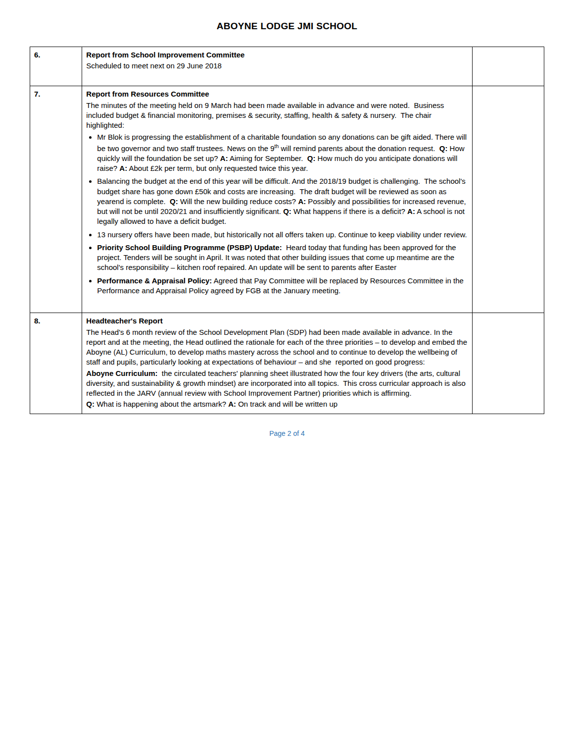ABOYNE LODGE JMI SCHOOL
| 6. | Report from School Improvement Committee Scheduled to meet next on 29 June 2018 | |
| 7. | Report from Resources Committee The minutes of the meeting held on 9 March had been made available in advance and were noted. Business included budget & financial monitoring, premises & security, staffing, health & safety & nursery. The chair highlighted: Mr Blok is progressing the establishment of a charitable foundation so any donations can be gift aided. There will be two governor and two staff trustees. News on the 9 th will remind parents about the donation request. Q: How quickly will the foundation be set up? A: Aiming for September. Q: How much do you anticipate donations will raise? A: About £2k per term, but only requested twice this year. Balancing the budget at the end of this year will be difficult. And the 2018/19 budget is challenging. The school's budget share has gone down £50k and costs are increasing. The draft budget will be reviewed as soon as yearend is complete. Q: Will the new building reduce costs? A: Possibly and possibilities for increased revenue, but will not be until 2020/21 and insufficiently significant. Q: What happens if there is a deficit? A: A school is not legally allowed to have a deficit budget. 13 nursery offers have been made, but historically not all offers taken up. Continue to keep viability under review. Priority School Building Programme (PSBP) Update: Heard today that funding has been approved for the project. Tenders will be sought in April. It was noted that other building issues that come up meantime are the school's responsibility – kitchen roof repaired. An update will be sent to parents after Easter Performance & Appraisal Policy: Agreed that Pay Committee will be replaced by Resources Committee in the Performance and Appraisal Policy agreed by FGB at the January meeting. | |
| 8. | Headteacher's Report The Head's 6 month review of the School Development Plan (SDP) had been made available in advance. In the report and at the meeting, the Head outlined the rationale for each of the three priorities – to develop and embed the Aboyne (AL) Curriculum, to develop maths mastery across the school and to continue to develop the wellbeing of staff and pupils, particularly looking at expectations of behaviour – and she reported on good progress: Aboyne Curriculum: the circulated teachers' planning sheet illustrated how the four key drivers (the arts, cultural diversity, and sustainability & growth mindset) are incorporated into all topics. This cross curricular approach is also reflected in the JARV (annual review with School Improvement Partner) priorities which is affirming. Q: What is happening about the artsmark? A: On track and will be written up | |
Page 2 of 4